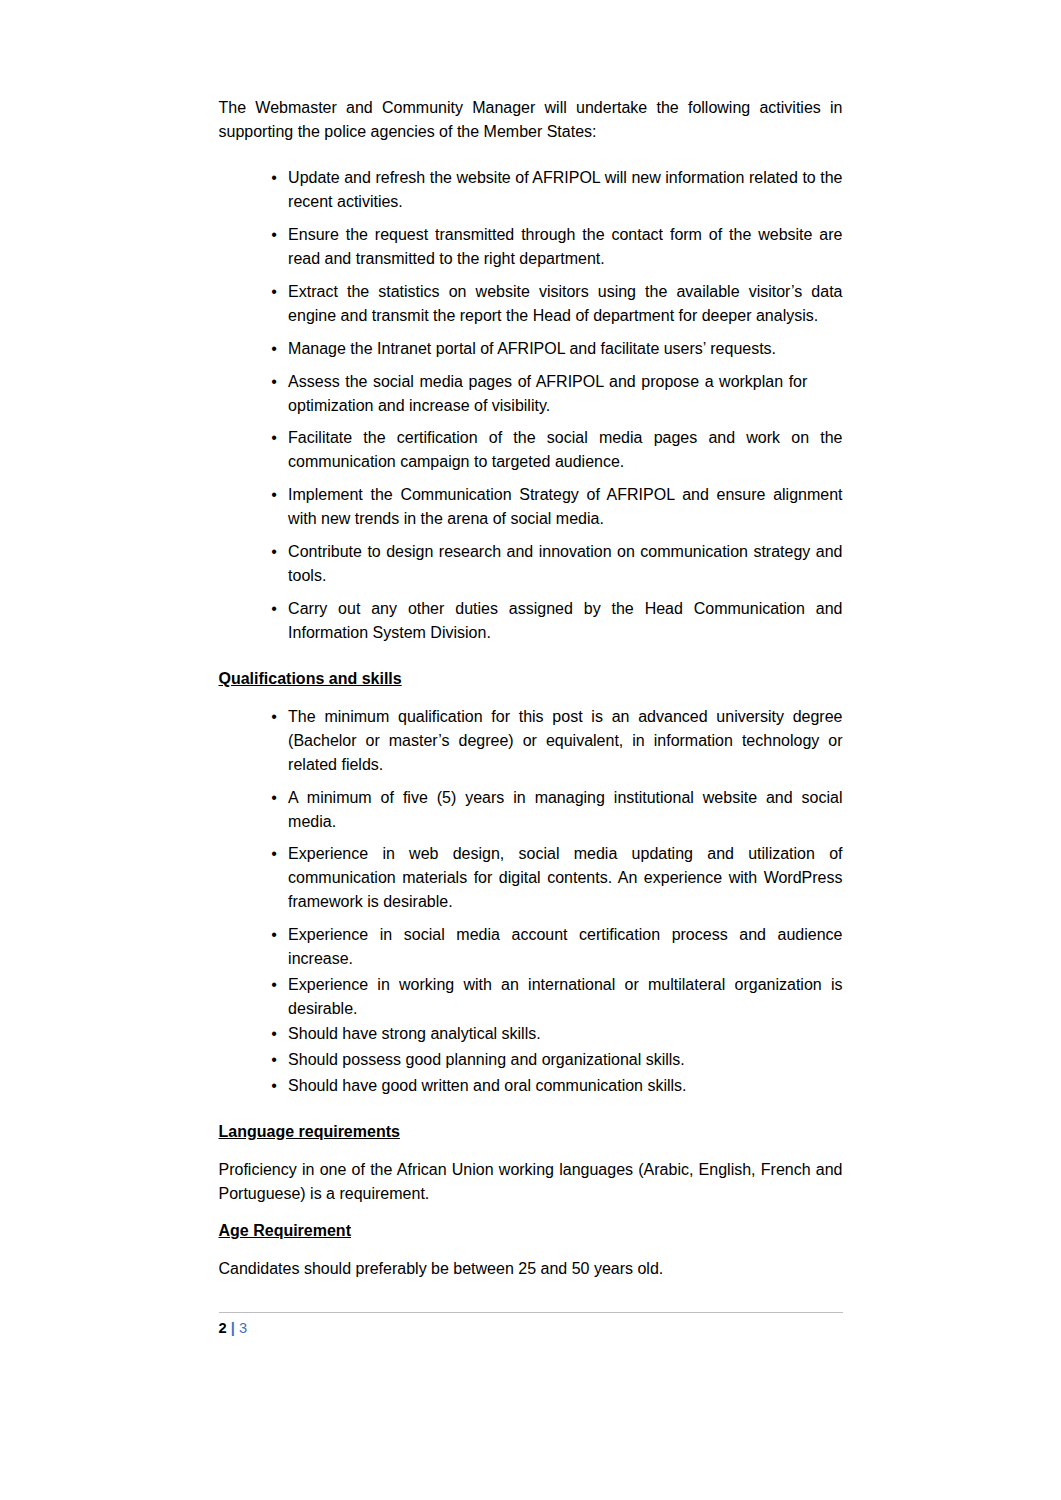The Webmaster and Community Manager will undertake the following activities in supporting the police agencies of the Member States:
Update and refresh the website of AFRIPOL will new information related to the recent activities.
Ensure the request transmitted through the contact form of the website are read and transmitted to the right department.
Extract the statistics on website visitors using the available visitor’s data engine and transmit the report the Head of department for deeper analysis.
Manage the Intranet portal of AFRIPOL and facilitate users’ requests.
Assess the social media pages of AFRIPOL and propose a workplan for optimization and increase of visibility.
Facilitate the certification of the social media pages and work on the communication campaign to targeted audience.
Implement the Communication Strategy of AFRIPOL and ensure alignment with new trends in the arena of social media.
Contribute to design research and innovation on communication strategy and tools.
Carry out any other duties assigned by the Head Communication and Information System Division.
Qualifications and skills
The minimum qualification for this post is an advanced university degree (Bachelor or master’s degree) or equivalent, in information technology or related fields.
A minimum of five (5) years in managing institutional website and social media.
Experience in web design, social media updating and utilization of communication materials for digital contents. An experience with WordPress framework is desirable.
Experience in social media account certification process and audience increase.
Experience in working with an international or multilateral organization is desirable.
Should have strong analytical skills.
Should possess good planning and organizational skills.
Should have good written and oral communication skills.
Language requirements
Proficiency in one of the African Union working languages (Arabic, English, French and Portuguese) is a requirement.
Age Requirement
Candidates should preferably be between 25 and 50 years old.
2 | 3